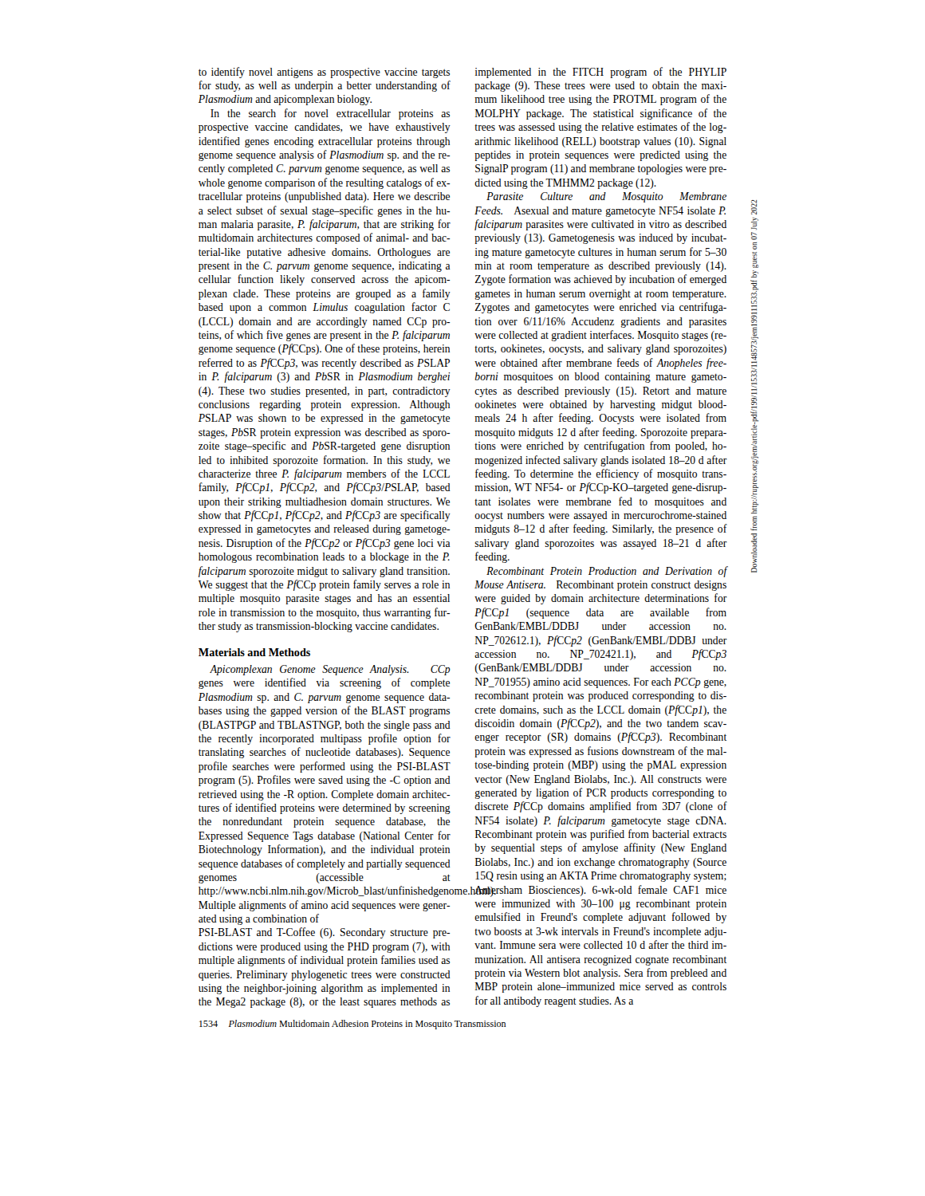Downloaded from http://rupress.org/jem/article-pdf/199/11/1533/1148573/jem199111533.pdf by guest on 07 July 2022
to identify novel antigens as prospective vaccine targets for study, as well as underpin a better understanding of Plasmodium and apicomplexan biology.
In the search for novel extracellular proteins as prospective vaccine candidates, we have exhaustively identified genes encoding extracellular proteins through genome sequence analysis of Plasmodium sp. and the recently completed C. parvum genome sequence, as well as whole genome comparison of the resulting catalogs of extracellular proteins (unpublished data). Here we describe a select subset of sexual stage–specific genes in the human malaria parasite, P. falciparum, that are striking for multidomain architectures composed of animal- and bacterial-like putative adhesive domains. Orthologues are present in the C. parvum genome sequence, indicating a cellular function likely conserved across the apicomplexan clade. These proteins are grouped as a family based upon a common Limulus coagulation factor C (LCCL) domain and are accordingly named CCp proteins, of which five genes are present in the P. falciparum genome sequence (Pf CCps). One of these proteins, herein referred to as Pf CCp3, was recently described as PSLAP in P. falciparum (3) and Pb SR in Plasmodium berghei (4). These two studies presented, in part, contradictory conclusions regarding protein expression. Although PSLAP was shown to be expressed in the gametocyte stages, Pb SR protein expression was described as sporozoite stage–specific and Pb SR-targeted gene disruption led to inhibited sporozoite formation. In this study, we characterize three P. falciparum members of the LCCL family, Pf CCp1, Pf CCp2, and Pf CCp3/PSLAP, based upon their striking multiadhesion domain structures. We show that Pf CCp1, Pf CCp2, and Pf CCp3 are specifically expressed in gametocytes and released during gametogenesis. Disruption of the Pf CCp2 or Pf CCp3 gene loci via homologous recombination leads to a blockage in the P. falciparum sporozoite midgut to salivary gland transition. We suggest that the Pf CCp protein family serves a role in multiple mosquito parasite stages and has an essential role in transmission to the mosquito, thus warranting further study as transmission-blocking vaccine candidates.
Materials and Methods
Apicomplexan Genome Sequence Analysis. CCp genes were identified via screening of complete Plasmodium sp. and C. parvum genome sequence databases using the gapped version of the BLAST programs (BLASTPGP and TBLASTNGP, both the single pass and the recently incorporated multipass profile option for translating searches of nucleotide databases). Sequence profile searches were performed using the PSI-BLAST program (5). Profiles were saved using the -C option and retrieved using the -R option. Complete domain architectures of identified proteins were determined by screening the nonredundant protein sequence database, the Expressed Sequence Tags database (National Center for Biotechnology Information), and the individual protein sequence databases of completely and partially sequenced genomes (accessible at http://www.ncbi.nlm.nih.gov/Microb_blast/unfinishedgenome.html). Multiple alignments of amino acid sequences were generated using a combination of
PSI-BLAST and T-Coffee (6). Secondary structure predictions were produced using the PHD program (7), with multiple alignments of individual protein families used as queries. Preliminary phylogenetic trees were constructed using the neighbor-joining algorithm as implemented in the Mega2 package (8), or the least squares methods as implemented in the FITCH program of the PHYLIP package (9). These trees were used to obtain the maximum likelihood tree using the PROTML program of the MOLPHY package. The statistical significance of the trees was assessed using the relative estimates of the logarithmic likelihood (RELL) bootstrap values (10). Signal peptides in protein sequences were predicted using the SignalP program (11) and membrane topologies were predicted using the TMHMM2 package (12).
Parasite Culture and Mosquito Membrane Feeds. Asexual and mature gametocyte NF54 isolate P. falciparum parasites were cultivated in vitro as described previously (13). Gametogenesis was induced by incubating mature gametocyte cultures in human serum for 5–30 min at room temperature as described previously (14). Zygote formation was achieved by incubation of emerged gametes in human serum overnight at room temperature. Zygotes and gametocytes were enriched via centrifugation over 6/11/16% Accudenz gradients and parasites were collected at gradient interfaces. Mosquito stages (retorts, ookinetes, oocysts, and salivary gland sporozoites) were obtained after membrane feeds of Anopheles freeborni mosquitoes on blood containing mature gametocytes as described previously (15). Retort and mature ookinetes were obtained by harvesting midgut bloodmeals 24 h after feeding. Oocysts were isolated from mosquito midguts 12 d after feeding. Sporozoite preparations were enriched by centrifugation from pooled, homogenized infected salivary glands isolated 18–20 d after feeding. To determine the efficiency of mosquito transmission, WT NF54- or Pf CCp-KO–targeted gene-disruptant isolates were membrane fed to mosquitoes and oocyst numbers were assayed in mercurochrome-stained midguts 8–12 d after feeding. Similarly, the presence of salivary gland sporozoites was assayed 18–21 d after feeding.
Recombinant Protein Production and Derivation of Mouse Antisera. Recombinant protein construct designs were guided by domain architecture determinations for Pf CCp1 (sequence data are available from GenBank/EMBL/DDBJ under accession no. NP_702612.1), Pf CCp2 (GenBank/EMBL/DDBJ under accession no. NP_702421.1), and Pf CCp3 (GenBank/EMBL/DDBJ under accession no. NP_701955) amino acid sequences. For each PCCp gene, recombinant protein was produced corresponding to discrete domains, such as the LCCL domain (Pf CCp1), the discoidin domain (Pf CCp2), and the two tandem scavenger receptor (SR) domains (Pf CCp3). Recombinant protein was expressed as fusions downstream of the maltose-binding protein (MBP) using the pMAL expression vector (New England Biolabs, Inc.). All constructs were generated by ligation of PCR products corresponding to discrete Pf CCp domains amplified from 3D7 (clone of NF54 isolate) P. falciparum gametocyte stage cDNA. Recombinant protein was purified from bacterial extracts by sequential steps of amylose affinity (New England Biolabs, Inc.) and ion exchange chromatography (Source 15Q resin using an AKTA Prime chromatography system; Amersham Biosciences). 6-wk-old female CAF1 mice were immunized with 30–100 μg recombinant protein emulsified in Freund's complete adjuvant followed by two boosts at 3-wk intervals in Freund's incomplete adjuvant. Immune sera were collected 10 d after the third immunization. All antisera recognized cognate recombinant protein via Western blot analysis. Sera from prebleed and MBP protein alone–immunized mice served as controls for all antibody reagent studies. As a
1534 Plasmodium Multidomain Adhesion Proteins in Mosquito Transmission